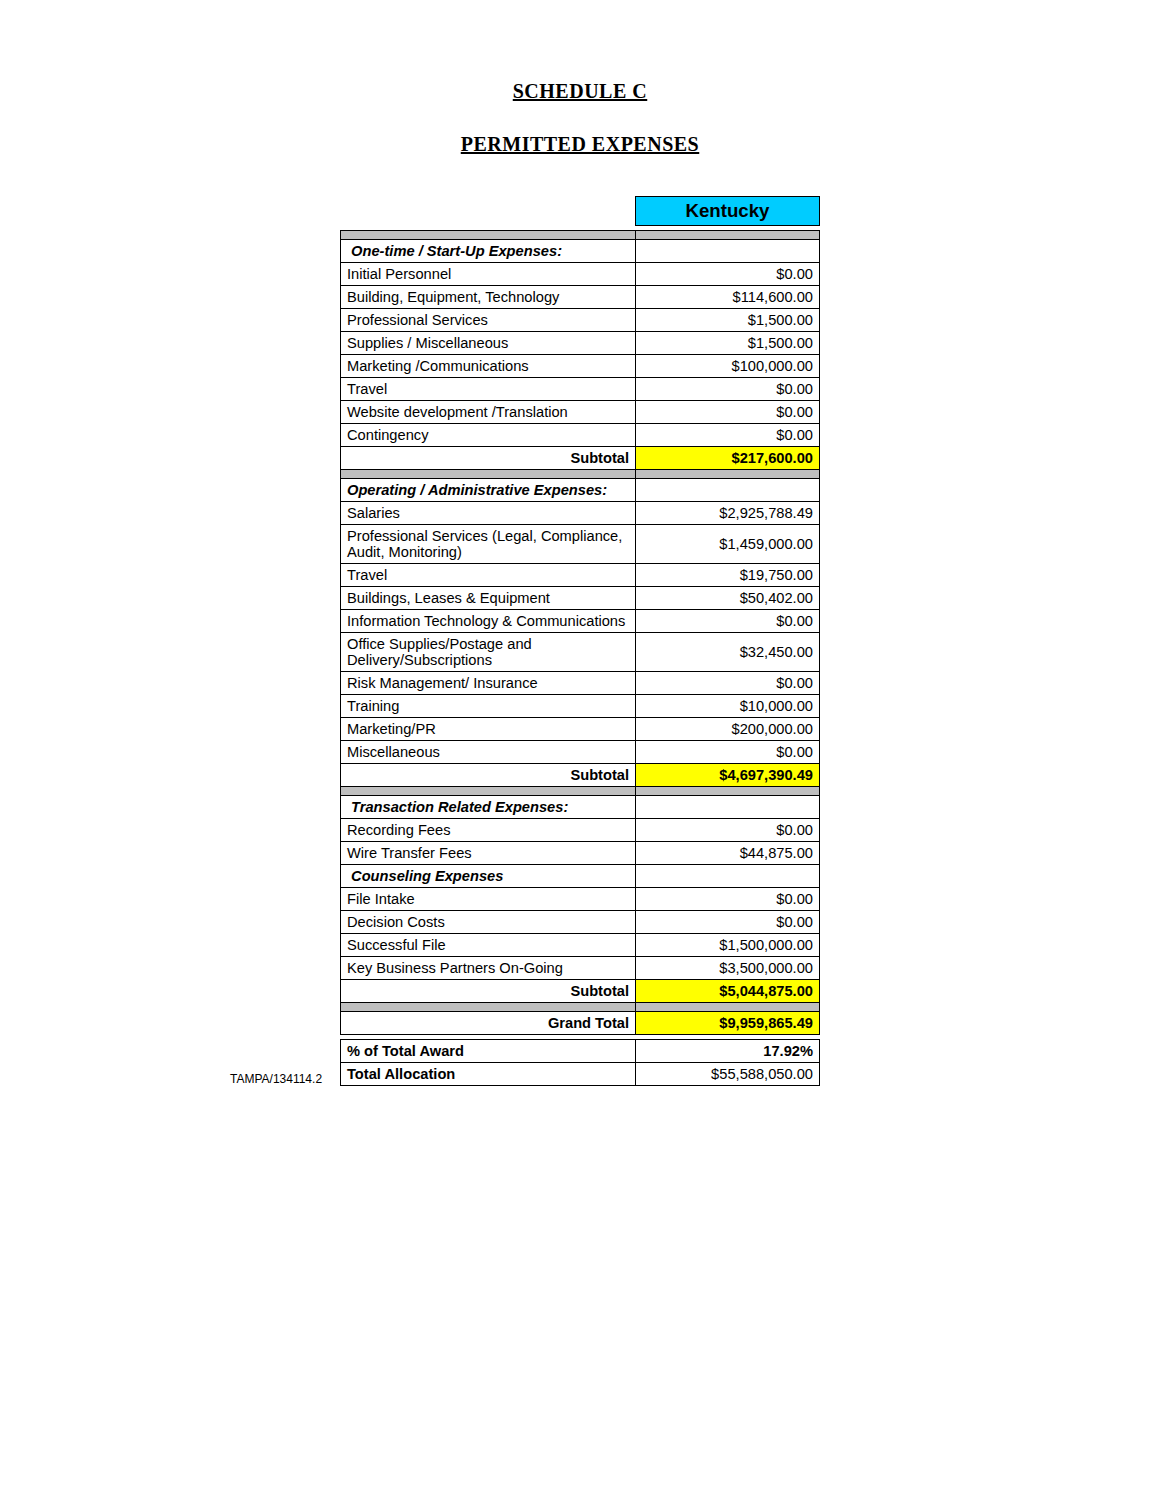SCHEDULE C
PERMITTED EXPENSES
| | Kentucky |
| One-time / Start-Up Expenses: | |
| Initial Personnel | $0.00 |
| Building, Equipment, Technology | $114,600.00 |
| Professional Services | $1,500.00 |
| Supplies / Miscellaneous | $1,500.00 |
| Marketing /Communications | $100,000.00 |
| Travel | $0.00 |
| Website development /Translation | $0.00 |
| Contingency | $0.00 |
| Subtotal | $217,600.00 |
| Operating / Administrative Expenses: | |
| Salaries | $2,925,788.49 |
| Professional Services (Legal, Compliance, Audit, Monitoring) | $1,459,000.00 |
| Travel | $19,750.00 |
| Buildings, Leases & Equipment | $50,402.00 |
| Information Technology & Communications | $0.00 |
| Office Supplies/Postage and Delivery/Subscriptions | $32,450.00 |
| Risk Management/ Insurance | $0.00 |
| Training | $10,000.00 |
| Marketing/PR | $200,000.00 |
| Miscellaneous | $0.00 |
| Subtotal | $4,697,390.49 |
| Transaction Related Expenses: | |
| Recording Fees | $0.00 |
| Wire Transfer Fees | $44,875.00 |
| Counseling Expenses | |
| File Intake | $0.00 |
| Decision Costs | $0.00 |
| Successful File | $1,500,000.00 |
| Key Business Partners On-Going | $3,500,000.00 |
| Subtotal | $5,044,875.00 |
| Grand Total | $9,959,865.49 |
| % of Total Award | 17.92% |
| Total Allocation | $55,588,050.00 |
TAMPA/134114.2